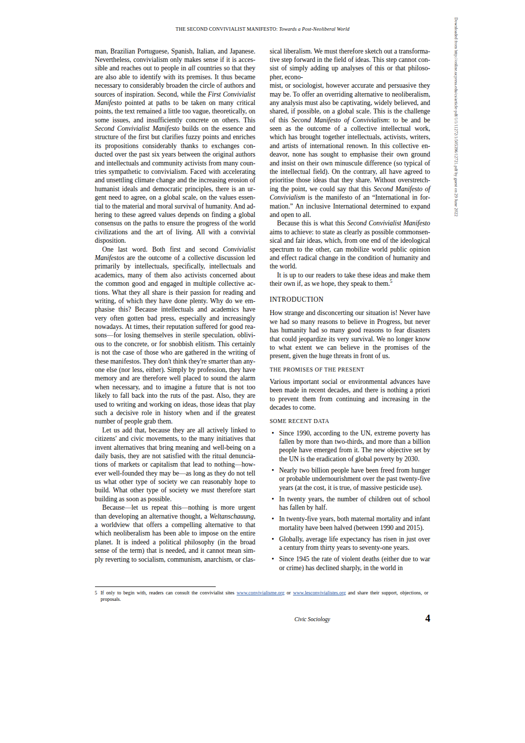THE SECOND CONVIVIALIST MANIFESTO: Towards a Post-Neoliberal World
man, Brazilian Portuguese, Spanish, Italian, and Japanese. Nevertheless, convivialism only makes sense if it is accessible and reaches out to people in all countries so that they are also able to identify with its premises. It thus became necessary to considerably broaden the circle of authors and sources of inspiration. Second, while the First Convivialist Manifesto pointed at paths to be taken on many critical points, the text remained a little too vague, theoretically, on some issues, and insufficiently concrete on others. This Second Convivialist Manifesto builds on the essence and structure of the first but clarifies fuzzy points and enriches its propositions considerably thanks to exchanges conducted over the past six years between the original authors and intellectuals and community activists from many countries sympathetic to convivialism. Faced with accelerating and unsettling climate change and the increasing erosion of humanist ideals and democratic principles, there is an urgent need to agree, on a global scale, on the values essential to the material and moral survival of humanity. And adhering to these agreed values depends on finding a global consensus on the paths to ensure the progress of the world civilizations and the art of living. All with a convivial disposition.
One last word. Both first and second Convivialist Manifestos are the outcome of a collective discussion led primarily by intellectuals, specifically, intellectuals and academics, many of them also activists concerned about the common good and engaged in multiple collective actions. What they all share is their passion for reading and writing, of which they have done plenty. Why do we emphasise this? Because intellectuals and academics have very often gotten bad press, especially and increasingly nowadays. At times, their reputation suffered for good reasons—for losing themselves in sterile speculation, oblivious to the concrete, or for snobbish elitism. This certainly is not the case of those who are gathered in the writing of these manifestos. They don't think they're smarter than anyone else (nor less, either). Simply by profession, they have memory and are therefore well placed to sound the alarm when necessary, and to imagine a future that is not too likely to fall back into the ruts of the past. Also, they are used to writing and working on ideas, those ideas that play such a decisive role in history when and if the greatest number of people grab them.
Let us add that, because they are all actively linked to citizens' and civic movements, to the many initiatives that invent alternatives that bring meaning and well-being on a daily basis, they are not satisfied with the ritual denunciations of markets or capitalism that lead to nothing—however well-founded they may be—as long as they do not tell us what other type of society we can reasonably hope to build. What other type of society we must therefore start building as soon as possible.
Because—let us repeat this—nothing is more urgent than developing an alternative thought, a Weltanschauung, a worldview that offers a compelling alternative to that which neoliberalism has been able to impose on the entire planet. It is indeed a political philosophy (in the broad sense of the term) that is needed, and it cannot mean simply reverting to socialism, communism, anarchism, or classical liberalism. We must therefore sketch out a transformative step forward in the field of ideas. This step cannot consist of simply adding up analyses of this or that philosopher, econo-
mist, or sociologist, however accurate and persuasive they may be. To offer an overriding alternative to neoliberalism, any analysis must also be captivating, widely believed, and shared, if possible, on a global scale. This is the challenge of this Second Manifesto of Convivialism: to be and be seen as the outcome of a collective intellectual work, which has brought together intellectuals, activists, writers, and artists of international renown. In this collective endeavor, none has sought to emphasise their own ground and insist on their own minuscule difference (so typical of the intellectual field). On the contrary, all have agreed to prioritise those ideas that they share. Without overstretching the point, we could say that this Second Manifesto of Convivialism is the manifesto of an “International in formation.” An inclusive International determined to expand and open to all.
Because this is what this Second Convivialist Manifesto aims to achieve: to state as clearly as possible commonsensical and fair ideas, which, from one end of the ideological spectrum to the other, can mobilize world public opinion and effect radical change in the condition of humanity and the world.
It is up to our readers to take these ideas and make them their own if, as we hope, they speak to them.5
INTRODUCTION
How strange and disconcerting our situation is! Never have we had so many reasons to believe in Progress, but never has humanity had so many good reasons to fear disasters that could jeopardize its very survival. We no longer know to what extent we can believe in the promises of the present, given the huge threats in front of us.
THE PROMISES OF THE PRESENT
Various important social or environmental advances have been made in recent decades, and there is nothing a priori to prevent them from continuing and increasing in the decades to come.
SOME RECENT DATA
Since 1990, according to the UN, extreme poverty has fallen by more than two-thirds, and more than a billion people have emerged from it. The new objective set by the UN is the eradication of global poverty by 2030.
Nearly two billion people have been freed from hunger or probable undernourishment over the past twenty-five years (at the cost, it is true, of massive pesticide use).
In twenty years, the number of children out of school has fallen by half.
In twenty-five years, both maternal mortality and infant mortality have been halved (between 1990 and 2015).
Globally, average life expectancy has risen in just over a century from thirty years to seventy-one years.
Since 1945 the rate of violent deaths (either due to war or crime) has declined sharply, in the world in
5 If only to begin with, readers can consult the convivialist sites www.convivialisme.org or www.lesconvivialistes.org and share their support, objections, or proposals.
Civic Sociology
4
Downloaded from http://online.ucpress.edu/cs/article-pdf/1/1/11272/1/505396/12721.pdf by guest on 29 June 2022